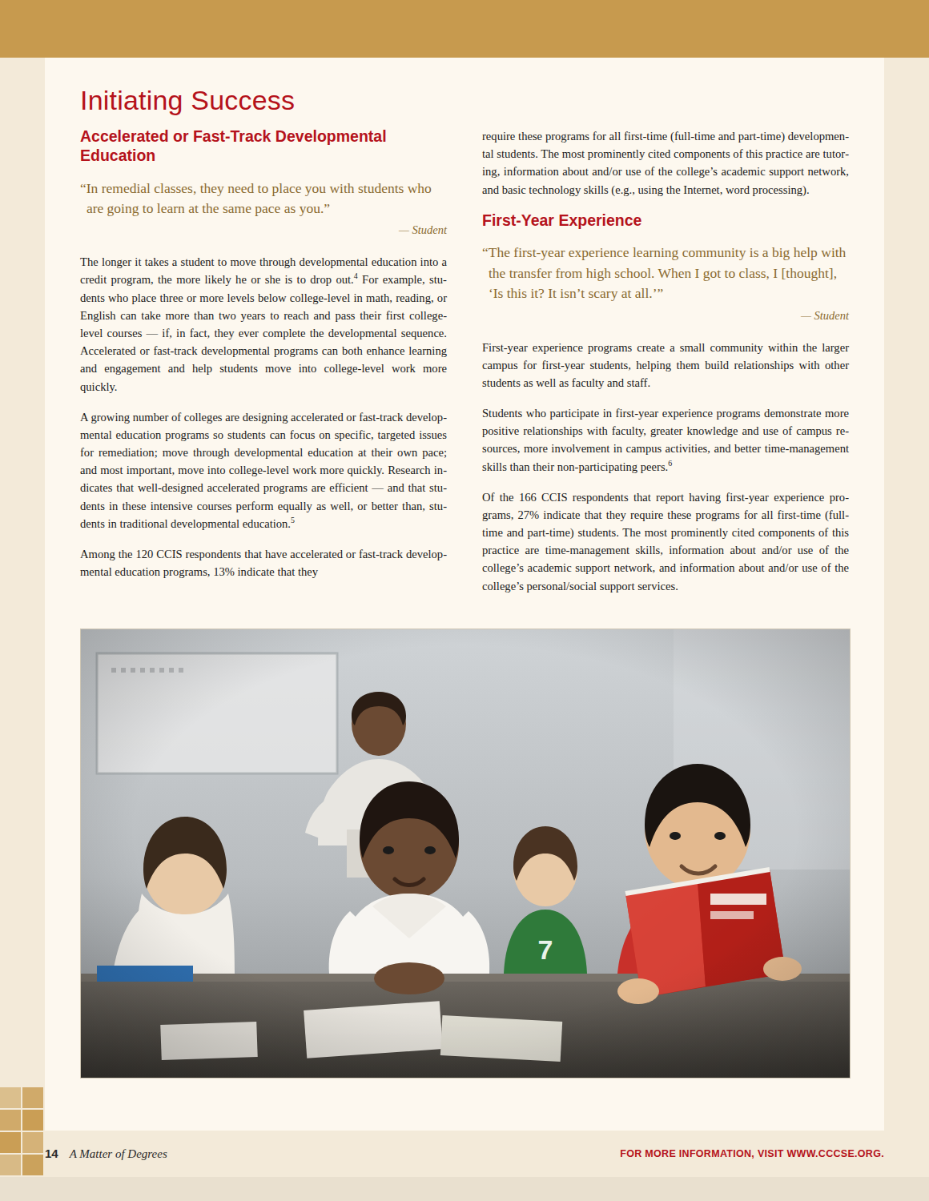Initiating Success
Accelerated or Fast-Track Developmental Education
“In remedial classes, they need to place you with students who are going to learn at the same pace as you.”
— Student
The longer it takes a student to move through developmental education into a credit program, the more likely he or she is to drop out.4 For example, students who place three or more levels below college-level in math, reading, or English can take more than two years to reach and pass their first college-level courses — if, in fact, they ever complete the developmental sequence. Accelerated or fast-track developmental programs can both enhance learning and engagement and help students move into college-level work more quickly.
A growing number of colleges are designing accelerated or fast-track developmental education programs so students can focus on specific, targeted issues for remediation; move through developmental education at their own pace; and most important, move into college-level work more quickly. Research indicates that well-designed accelerated programs are efficient — and that students in these intensive courses perform equally as well, or better than, students in traditional developmental education.5
Among the 120 CCIS respondents that have accelerated or fast-track developmental education programs, 13% indicate that they
require these programs for all first-time (full-time and part-time) developmental students. The most prominently cited components of this practice are tutoring, information about and/or use of the college’s academic support network, and basic technology skills (e.g., using the Internet, word processing).
First-Year Experience
“The first-year experience learning community is a big help with the transfer from high school. When I got to class, I [thought], ‘Is this it? It isn’t scary at all.’”
— Student
First-year experience programs create a small community within the larger campus for first-year students, helping them build relationships with other students as well as faculty and staff.
Students who participate in first-year experience programs demonstrate more positive relationships with faculty, greater knowledge and use of campus resources, more involvement in campus activities, and better time-management skills than their non-participating peers.6
Of the 166 CCIS respondents that report having first-year experience programs, 27% indicate that they require these programs for all first-time (full-time and part-time) students. The most prominently cited components of this practice are time-management skills, information about and/or use of the college’s academic support network, and information about and/or use of the college’s personal/social support services.
7
14 A Matter of Degrees
FOR MORE INFORMATION, VISIT WWW.CCCSE.ORG.